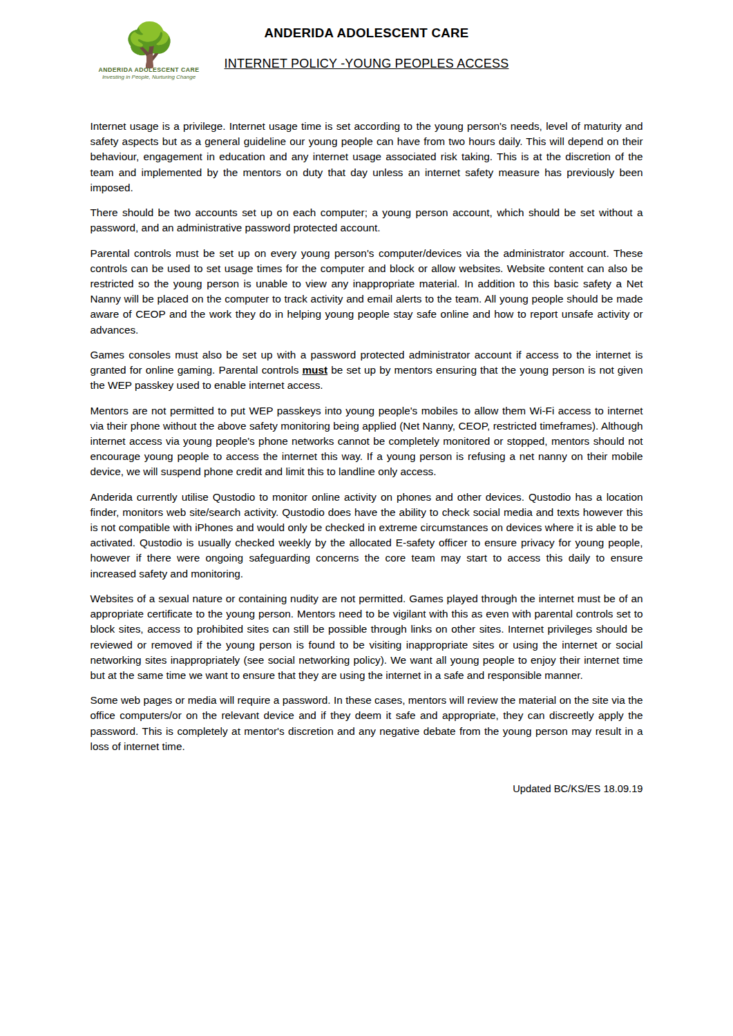🌳 ANDERIDA ADOLESCENT CARE Investing in People, Nurturing Change
ANDERIDA ADOLESCENT CARE
INTERNET POLICY -YOUNG PEOPLES ACCESS
Internet usage is a privilege. Internet usage time is set according to the young person's needs, level of maturity and safety aspects but as a general guideline our young people can have from two hours daily. This will depend on their behaviour, engagement in education and any internet usage associated risk taking. This is at the discretion of the team and implemented by the mentors on duty that day unless an internet safety measure has previously been imposed.
There should be two accounts set up on each computer; a young person account, which should be set without a password, and an administrative password protected account.
Parental controls must be set up on every young person's computer/devices via the administrator account. These controls can be used to set usage times for the computer and block or allow websites. Website content can also be restricted so the young person is unable to view any inappropriate material. In addition to this basic safety a Net Nanny will be placed on the computer to track activity and email alerts to the team. All young people should be made aware of CEOP and the work they do in helping young people stay safe online and how to report unsafe activity or advances.
Games consoles must also be set up with a password protected administrator account if access to the internet is granted for online gaming. Parental controls must be set up by mentors ensuring that the young person is not given the WEP passkey used to enable internet access.
Mentors are not permitted to put WEP passkeys into young people's mobiles to allow them Wi-Fi access to internet via their phone without the above safety monitoring being applied (Net Nanny, CEOP, restricted timeframes). Although internet access via young people's phone networks cannot be completely monitored or stopped, mentors should not encourage young people to access the internet this way. If a young person is refusing a net nanny on their mobile device, we will suspend phone credit and limit this to landline only access.
Anderida currently utilise Qustodio to monitor online activity on phones and other devices. Qustodio has a location finder, monitors web site/search activity. Qustodio does have the ability to check social media and texts however this is not compatible with iPhones and would only be checked in extreme circumstances on devices where it is able to be activated. Qustodio is usually checked weekly by the allocated E-safety officer to ensure privacy for young people, however if there were ongoing safeguarding concerns the core team may start to access this daily to ensure increased safety and monitoring.
Websites of a sexual nature or containing nudity are not permitted. Games played through the internet must be of an appropriate certificate to the young person. Mentors need to be vigilant with this as even with parental controls set to block sites, access to prohibited sites can still be possible through links on other sites. Internet privileges should be reviewed or removed if the young person is found to be visiting inappropriate sites or using the internet or social networking sites inappropriately (see social networking policy). We want all young people to enjoy their internet time but at the same time we want to ensure that they are using the internet in a safe and responsible manner.
Some web pages or media will require a password. In these cases, mentors will review the material on the site via the office computers/or on the relevant device and if they deem it safe and appropriate, they can discreetly apply the password. This is completely at mentor's discretion and any negative debate from the young person may result in a loss of internet time.
Updated BC/KS/ES 18.09.19